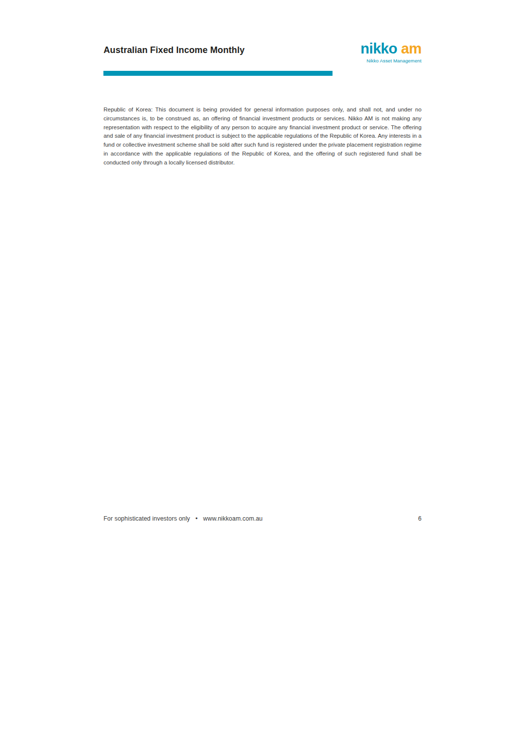Australian Fixed Income Monthly
nikko am
Nikko Asset Management
Republic of Korea: This document is being provided for general information purposes only, and shall not, and under no circumstances is, to be construed as, an offering of financial investment products or services. Nikko AM is not making any representation with respect to the eligibility of any person to acquire any financial investment product or service. The offering and sale of any financial investment product is subject to the applicable regulations of the Republic of Korea. Any interests in a fund or collective investment scheme shall be sold after such fund is registered under the private placement registration regime in accordance with the applicable regulations of the Republic of Korea, and the offering of such registered fund shall be conducted only through a locally licensed distributor.
For sophisticated investors only • www.nikkoam.com.au
6